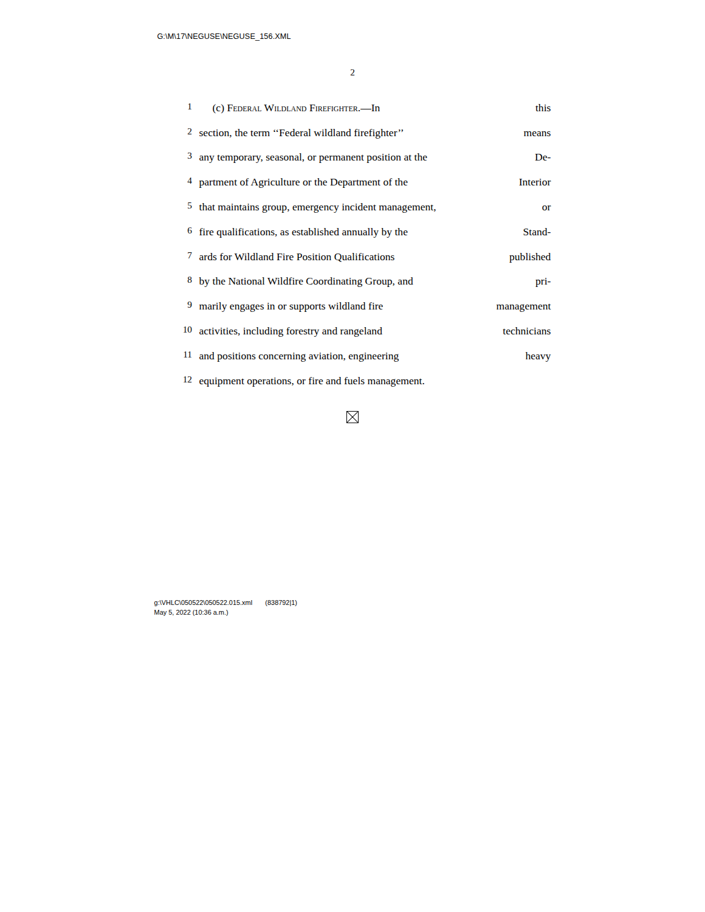G:\M\17\NEGUSE\NEGUSE_156.XML
2
(c) Federal Wildland Firefighter.—In this
section, the term ‘‘Federal wildland firefighter’’means
any temporary, seasonal, or permanent position at the De-
partment of Agriculture or the Department of the Interior
that maintains group, emergency incident management, or
fire qualifications, as established annually by the Stand-
ards for Wildland Fire Position Qualifications published
by the National Wildfire Coordinating Group, and pri-
marily engages in or supports wildland fire management
activities, including forestry and rangeland technicians
and positions concerning aviation, engineering heavy
equipment operations, or fire and fuels management.
g:\VHLC\050522\050522.015.xml (838792|1)
May 5, 2022 (10:36 a.m.)